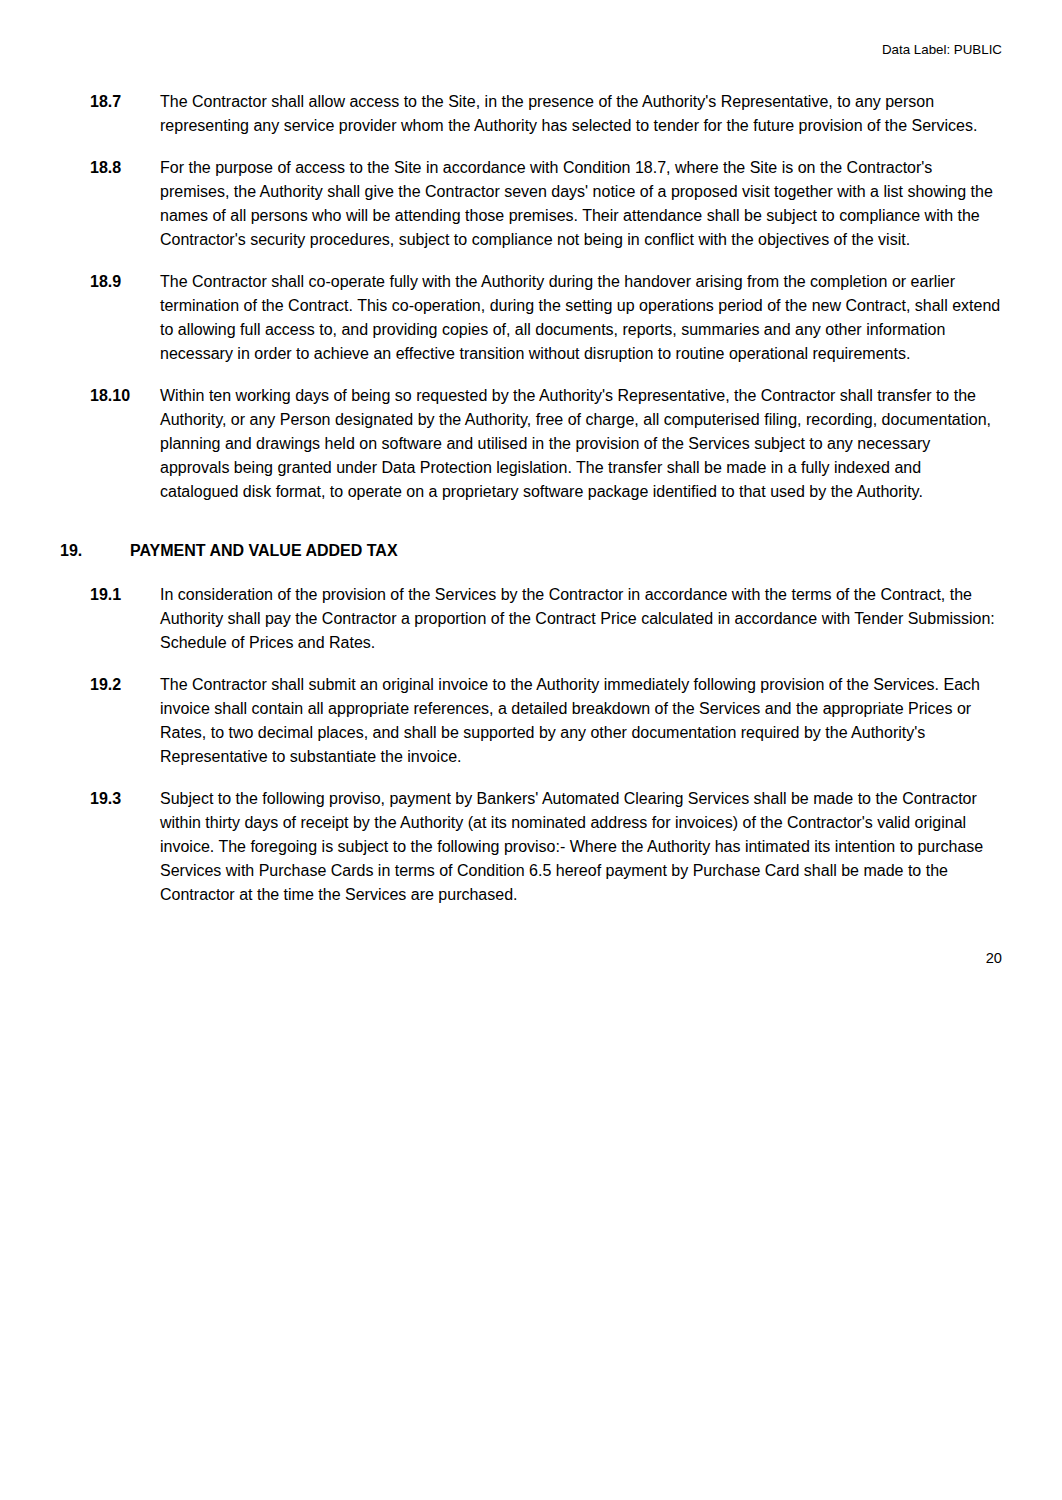Data Label: PUBLIC
18.7
The Contractor shall allow access to the Site, in the presence of the Authority's Representative, to any person representing any service provider whom the Authority has selected to tender for the future provision of the Services.
18.8
For the purpose of access to the Site in accordance with Condition 18.7, where the Site is on the Contractor's premises, the Authority shall give the Contractor seven days' notice of a proposed visit together with a list showing the names of all persons who will be attending those premises. Their attendance shall be subject to compliance with the Contractor's security procedures, subject to compliance not being in conflict with the objectives of the visit.
18.9
The Contractor shall co-operate fully with the Authority during the handover arising from the completion or earlier termination of the Contract. This co-operation, during the setting up operations period of the new Contract, shall extend to allowing full access to, and providing copies of, all documents, reports, summaries and any other information necessary in order to achieve an effective transition without disruption to routine operational requirements.
18.10
Within ten working days of being so requested by the Authority's Representative, the Contractor shall transfer to the Authority, or any Person designated by the Authority, free of charge, all computerised filing, recording, documentation, planning and drawings held on software and utilised in the provision of the Services subject to any necessary approvals being granted under Data Protection legislation. The transfer shall be made in a fully indexed and catalogued disk format, to operate on a proprietary software package identified to that used by the Authority.
19.
PAYMENT AND VALUE ADDED TAX
19.1
In consideration of the provision of the Services by the Contractor in accordance with the terms of the Contract, the Authority shall pay the Contractor a proportion of the Contract Price calculated in accordance with Tender Submission: Schedule of Prices and Rates.
19.2
The Contractor shall submit an original invoice to the Authority immediately following provision of the Services. Each invoice shall contain all appropriate references, a detailed breakdown of the Services and the appropriate Prices or Rates, to two decimal places, and shall be supported by any other documentation required by the Authority's Representative to substantiate the invoice.
19.3
Subject to the following proviso, payment by Bankers' Automated Clearing Services shall be made to the Contractor within thirty days of receipt by the Authority (at its nominated address for invoices) of the Contractor's valid original invoice. The foregoing is subject to the following proviso:- Where the Authority has intimated its intention to purchase Services with Purchase Cards in terms of Condition 6.5 hereof payment by Purchase Card shall be made to the Contractor at the time the Services are purchased.
20